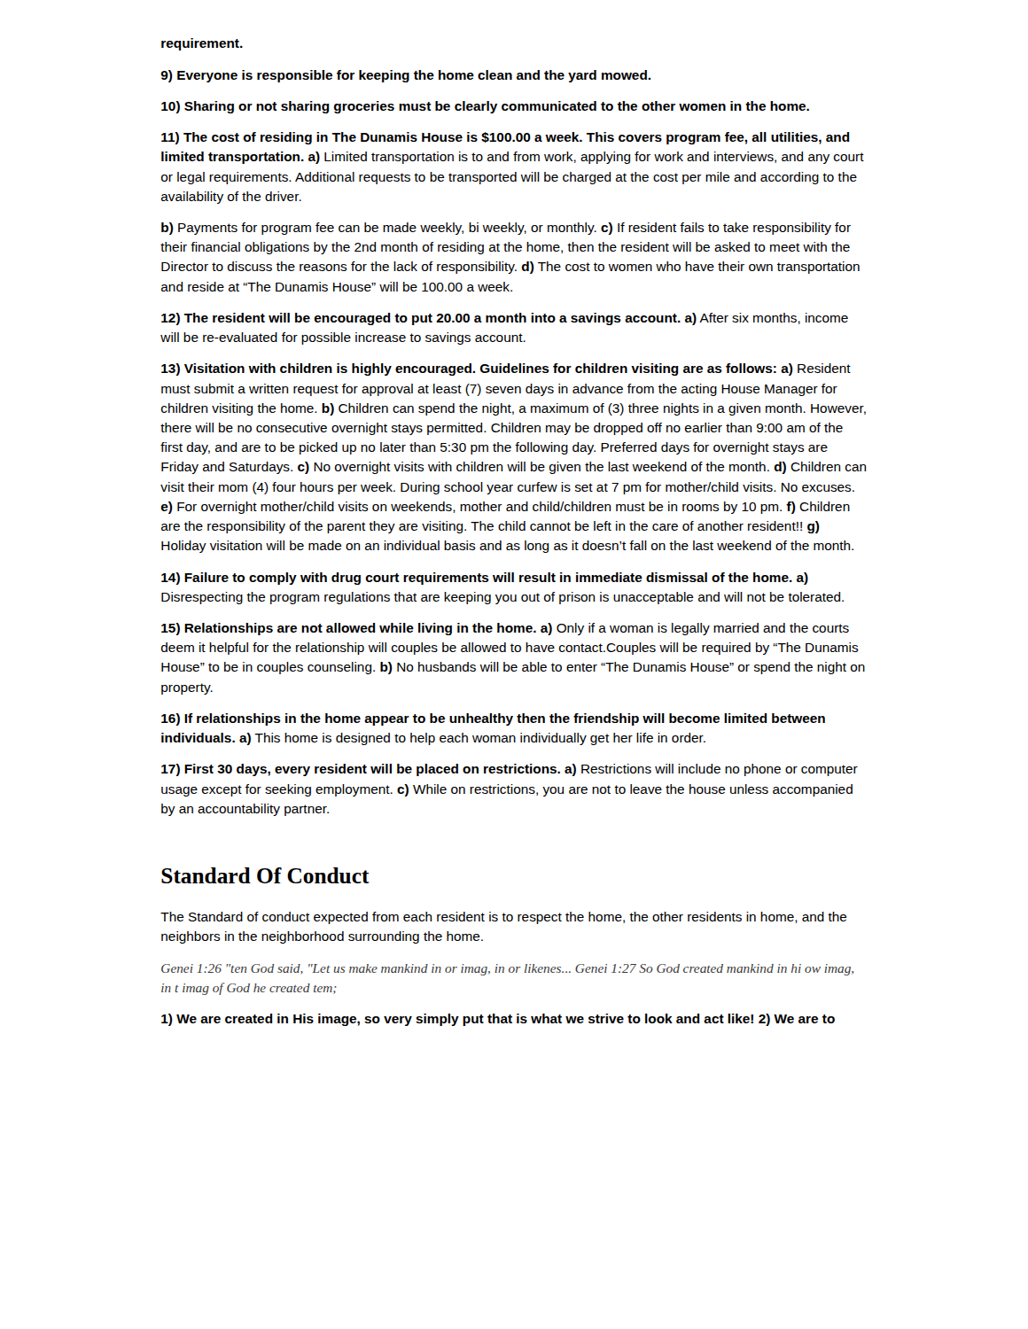requirement.
9) Everyone is responsible for keeping the home clean and the yard mowed.
10) Sharing or not sharing groceries must be clearly communicated to the other women in the home.
11) The cost of residing in The Dunamis House is $100.00 a week. This covers program fee, all utilities, and limited transportation. a) Limited transportation is to and from work, applying for work and interviews, and any court or legal requirements. Additional requests to be transported will be charged at the cost per mile and according to the availability of the driver.
b) Payments for program fee can be made weekly, bi weekly, or monthly. c) If resident fails to take responsibility for their financial obligations by the 2nd month of residing at the home, then the resident will be asked to meet with the Director to discuss the reasons for the lack of responsibility. d) The cost to women who have their own transportation and reside at “The Dunamis House” will be 100.00 a week.
12) The resident will be encouraged to put 20.00 a month into a savings account. a) After six months, income will be re-evaluated for possible increase to savings account.
13) Visitation with children is highly encouraged. Guidelines for children visiting are as follows: a) Resident must submit a written request for approval at least (7) seven days in advance from the acting House Manager for children visiting the home. b) Children can spend the night, a maximum of (3) three nights in a given month. However, there will be no consecutive overnight stays permitted. Children may be dropped off no earlier than 9:00 am of the first day, and are to be picked up no later than 5:30 pm the following day. Preferred days for overnight stays are Friday and Saturdays. c) No overnight visits with children will be given the last weekend of the month. d) Children can visit their mom (4) four hours per week. During school year curfew is set at 7 pm for mother/child visits. No excuses. e) For overnight mother/child visits on weekends, mother and child/children must be in rooms by 10 pm. f) Children are the responsibility of the parent they are visiting. The child cannot be left in the care of another resident!! g) Holiday visitation will be made on an individual basis and as long as it doesn’t fall on the last weekend of the month.
14) Failure to comply with drug court requirements will result in immediate dismissal of the home. a) Disrespecting the program regulations that are keeping you out of prison is unacceptable and will not be tolerated.
15) Relationships are not allowed while living in the home. a) Only if a woman is legally married and the courts deem it helpful for the relationship will couples be allowed to have contact.Couples will be required by “The Dunamis House” to be in couples counseling. b) No husbands will be able to enter “The Dunamis House” or spend the night on property.
16) If relationships in the home appear to be unhealthy then the friendship will become limited between individuals. a) This home is designed to help each woman individually get her life in order.
17) First 30 days, every resident will be placed on restrictions. a) Restrictions will include no phone or computer usage except for seeking employment. c) While on restrictions, you are not to leave the house unless accompanied by an accountability partner.
Standard Of Conduct
The Standard of conduct expected from each resident is to respect the home, the other residents in home, and the neighbors in the neighborhood surrounding the home.
Genei 1:26 "ten God said, "Let us make mankind in or imag, in or likenes... Genei 1:27 So God created mankind in hi ow imag, in t imag of God he created tem;
1) We are created in His image, so very simply put that is what we strive to look and act like! 2) We are to